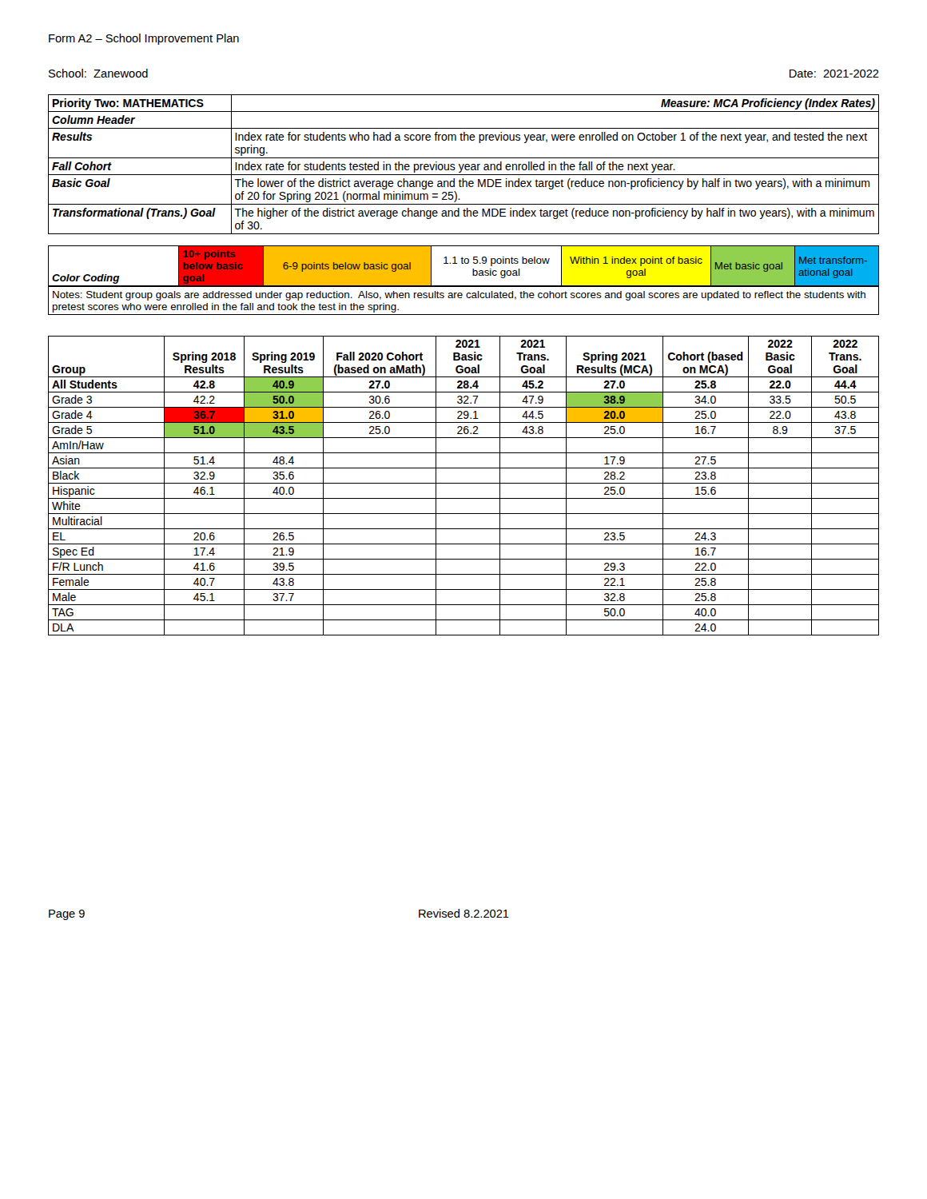Form A2 – School Improvement Plan
School: Zanewood
Date: 2021-2022
| Priority Two: MATHEMATICS | Measure: MCA Proficiency (Index Rates) |
| Column Header | |
| Results | Index rate for students who had a score from the previous year, were enrolled on October 1 of the next year, and tested the next spring. |
| Fall Cohort | Index rate for students tested in the previous year and enrolled in the fall of the next year. |
| Basic Goal | The lower of the district average change and the MDE index target (reduce non-proficiency by half in two years), with a minimum of 20 for Spring 2021 (normal minimum = 25). |
| Transformational (Trans.) Goal | The higher of the district average change and the MDE index target (reduce non-proficiency by half in two years), with a minimum of 30. |
| Color Coding | 10+ points below basic goal | 6-9 points below basic goal | 1.1 to 5.9 points below basic goal | Within 1 index point of basic goal | Met basic goal | Met transform-ational goal |
| Notes: Student group goals are addressed under gap reduction. Also, when results are calculated, the cohort scores and goal scores are updated to reflect the students with pretest scores who were enrolled in the fall and took the test in the spring. |
| Group | Spring 2018 Results | Spring 2019 Results | Fall 2020 Cohort (based on aMath) | 2021 Basic Goal | 2021 Trans. Goal | Spring 2021 Results (MCA) | Cohort (based on MCA) | 2022 Basic Goal | 2022 Trans. Goal |
| --- | --- | --- | --- | --- | --- | --- | --- | --- | --- |
| All Students | 42.8 | 40.9 | 27.0 | 28.4 | 45.2 | 27.0 | 25.8 | 22.0 | 44.4 |
| Grade 3 | 42.2 | 50.0 | 30.6 | 32.7 | 47.9 | 38.9 | 34.0 | 33.5 | 50.5 |
| Grade 4 | 36.7 | 31.0 | 26.0 | 29.1 | 44.5 | 20.0 | 25.0 | 22.0 | 43.8 |
| Grade 5 | 51.0 | 43.5 | 25.0 | 26.2 | 43.8 | 25.0 | 16.7 | 8.9 | 37.5 |
| AmIn/Haw | | | | | | | | | |
| Asian | 51.4 | 48.4 | | | | 17.9 | 27.5 | | |
| Black | 32.9 | 35.6 | | | | 28.2 | 23.8 | | |
| Hispanic | 46.1 | 40.0 | | | | 25.0 | 15.6 | | |
| White | | | | | | | | | |
| Multiracial | | | | | | | | | |
| EL | 20.6 | 26.5 | | | | 23.5 | 24.3 | | |
| Spec Ed | 17.4 | 21.9 | | | | | 16.7 | | |
| F/R Lunch | 41.6 | 39.5 | | | | 29.3 | 22.0 | | |
| Female | 40.7 | 43.8 | | | | 22.1 | 25.8 | | |
| Male | 45.1 | 37.7 | | | | 32.8 | 25.8 | | |
| TAG | | | | | | 50.0 | 40.0 | | |
| DLA | | | | | | | 24.0 | | |
Page 9
Revised 8.2.2021